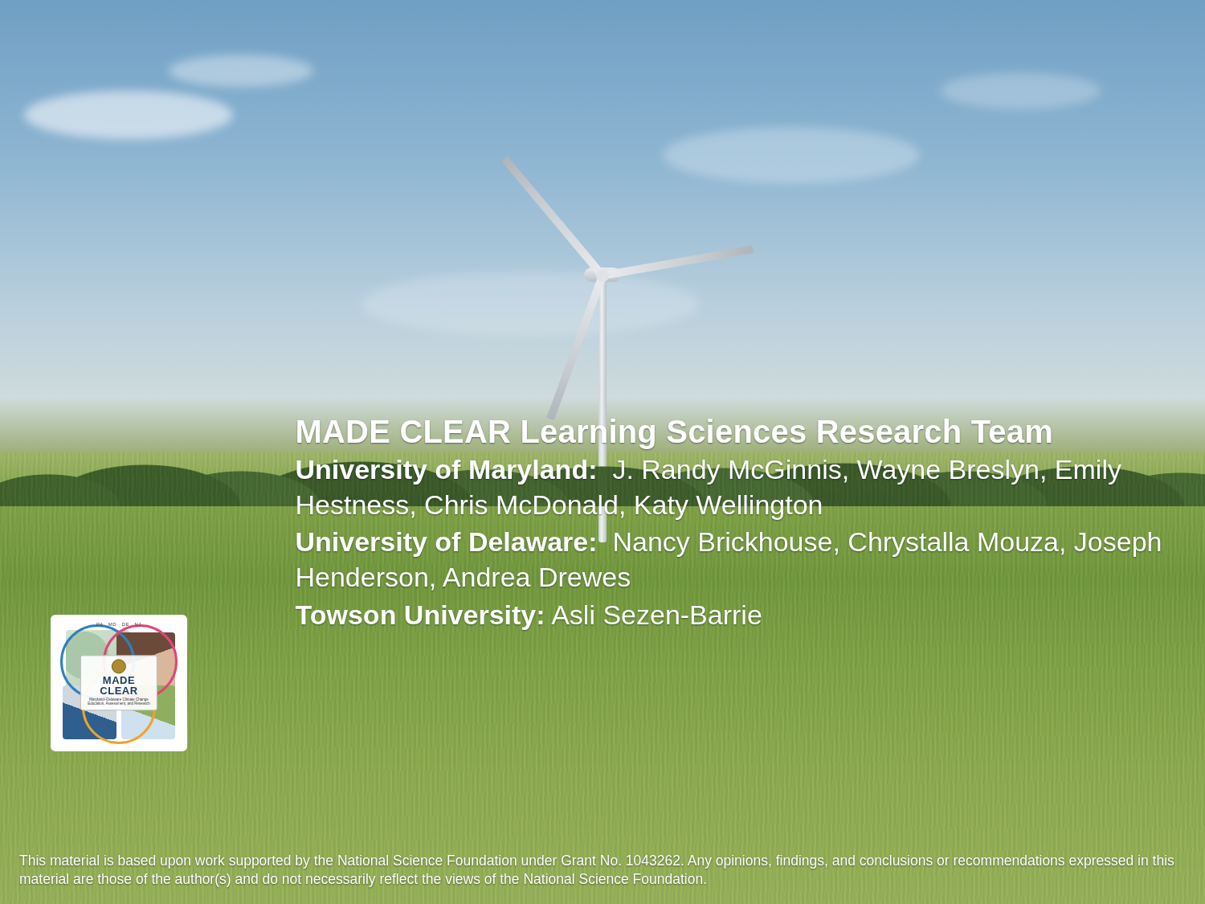MADE CLEAR Learning Sciences Research Team
University of Maryland: J. Randy McGinnis, Wayne Breslyn, Emily Hestness, Chris McDonald, Katy Wellington
University of Delaware: Nancy Brickhouse, Chrystalla Mouza, Joseph Henderson, Andrea Drewes
Towson University: Asli Sezen-Barrie
PA MD DE NJ
MADE
CLEAR
Maryland–Delaware Climate Change
Education, Assessment, and Research
This material is based upon work supported by the National Science Foundation under Grant No. 1043262. Any opinions, findings, and conclusions or recommendations expressed in this material are those of the author(s) and do not necessarily reflect the views of the National Science Foundation.